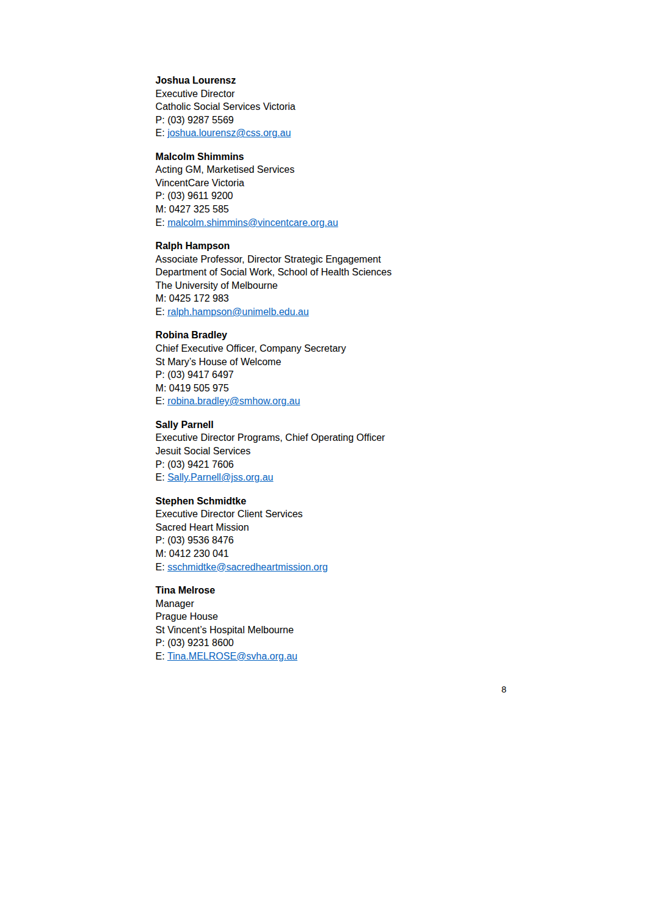Joshua Lourensz
Executive Director
Catholic Social Services Victoria
P: (03) 9287 5569
E: joshua.lourensz@css.org.au
Malcolm Shimmins
Acting GM, Marketised Services
VincentCare Victoria
P: (03) 9611 9200
M: 0427 325 585
E: malcolm.shimmins@vincentcare.org.au
Ralph Hampson
Associate Professor, Director Strategic Engagement
Department of Social Work, School of Health Sciences
The University of Melbourne
M: 0425 172 983
E: ralph.hampson@unimelb.edu.au
Robina Bradley
Chief Executive Officer, Company Secretary
St Mary’s House of Welcome
P: (03) 9417 6497
M: 0419 505 975
E: robina.bradley@smhow.org.au
Sally Parnell
Executive Director Programs, Chief Operating Officer
Jesuit Social Services
P: (03) 9421 7606
E: Sally.Parnell@jss.org.au
Stephen Schmidtke
Executive Director Client Services
Sacred Heart Mission
P: (03) 9536 8476
M: 0412 230 041
E: sschmidtke@sacredheartmission.org
Tina Melrose
Manager
Prague House
St Vincent’s Hospital Melbourne
P: (03) 9231 8600
E: Tina.MELROSE@svha.org.au
8